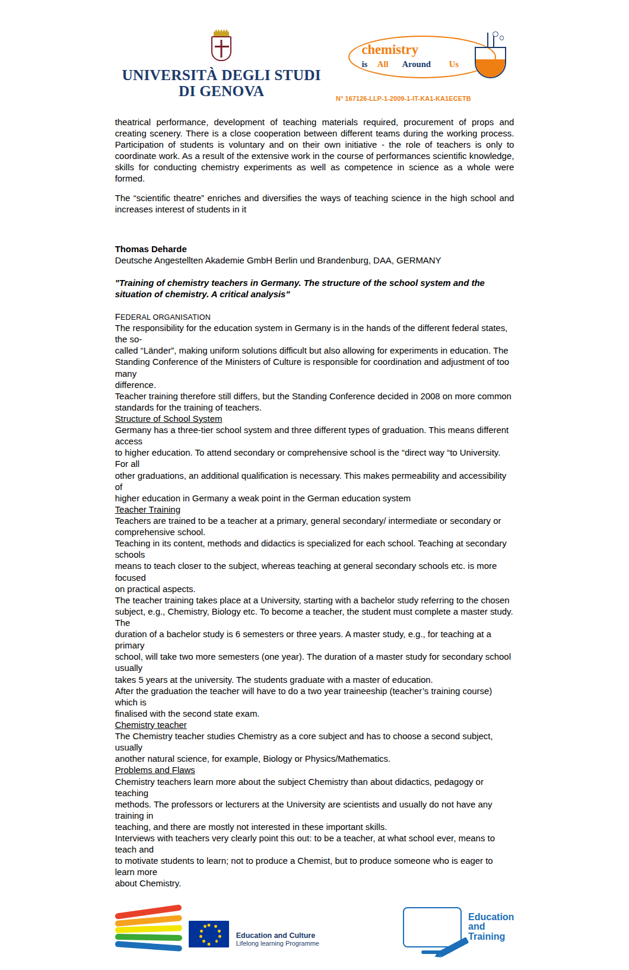UNIVERSITÀ DEGLI STUDI DI GENOVA
chemistry
is
All
Around
Us
N° 167126-LLP-1-2009-1-IT-KA1-KA1ECETB
theatrical performance, development of teaching materials required, procurement of props and creating scenery. There is a close cooperation between different teams during the working process. Participation of students is voluntary and on their own initiative - the role of teachers is only to coordinate work. As a result of the extensive work in the course of performances scientific knowledge, skills for conducting chemistry experiments as well as competence in science as a whole were formed.
The “scientific theatre” enriches and diversifies the ways of teaching science in the high school and increases interest of students in it
Thomas Deharde
Deutsche Angestellten Akademie GmbH Berlin und Brandenburg, DAA, GERMANY
"Training of chemistry teachers in Germany. The structure of the school system and the situation of chemistry. A critical analysis"
FEDERAL ORGANISATION
The responsibility for the education system in Germany is in the hands of the different federal states, the so-
called “Länder”, making uniform solutions difficult but also allowing for experiments in education. The
Standing Conference of the Ministers of Culture is responsible for coordination and adjustment of too many
difference.
Teacher training therefore still differs, but the Standing Conference decided in 2008 on more common
standards for the training of teachers.
Structure of School System
Germany has a three-tier school system and three different types of graduation. This means different access
to higher education. To attend secondary or comprehensive school is the “direct way “to University. For all
other graduations, an additional qualification is necessary. This makes permeability and accessibility of
higher education in Germany a weak point in the German education system
Teacher Training
Teachers are trained to be a teacher at a primary, general secondary/ intermediate or secondary or
comprehensive school.
Teaching in its content, methods and didactics is specialized for each school. Teaching at secondary schools
means to teach closer to the subject, whereas teaching at general secondary schools etc. is more focused
on practical aspects.
The teacher training takes place at a University, starting with a bachelor study referring to the chosen
subject, e.g., Chemistry, Biology etc. To become a teacher, the student must complete a master study. The
duration of a bachelor study is 6 semesters or three years. A master study, e.g., for teaching at a primary
school, will take two more semesters (one year). The duration of a master study for secondary school usually
takes 5 years at the university. The students graduate with a master of education.
After the graduation the teacher will have to do a two year traineeship (teacher’s training course) which is
finalised with the second state exam.
Chemistry teacher
The Chemistry teacher studies Chemistry as a core subject and has to choose a second subject, usually
another natural science, for example, Biology or Physics/Mathematics.
Problems and Flaws
Chemistry teachers learn more about the subject Chemistry than about didactics, pedagogy or teaching
methods. The professors or lecturers at the University are scientists and usually do not have any training in
teaching, and there are mostly not interested in these important skills.
Interviews with teachers very clearly point this out: to be a teacher, at what school ever, means to teach and
to motivate students to learn; not to produce a Chemist, but to produce someone who is eager to learn more
about Chemistry.
Education and Culture
Lifelong learning Programme
Education
and
Training